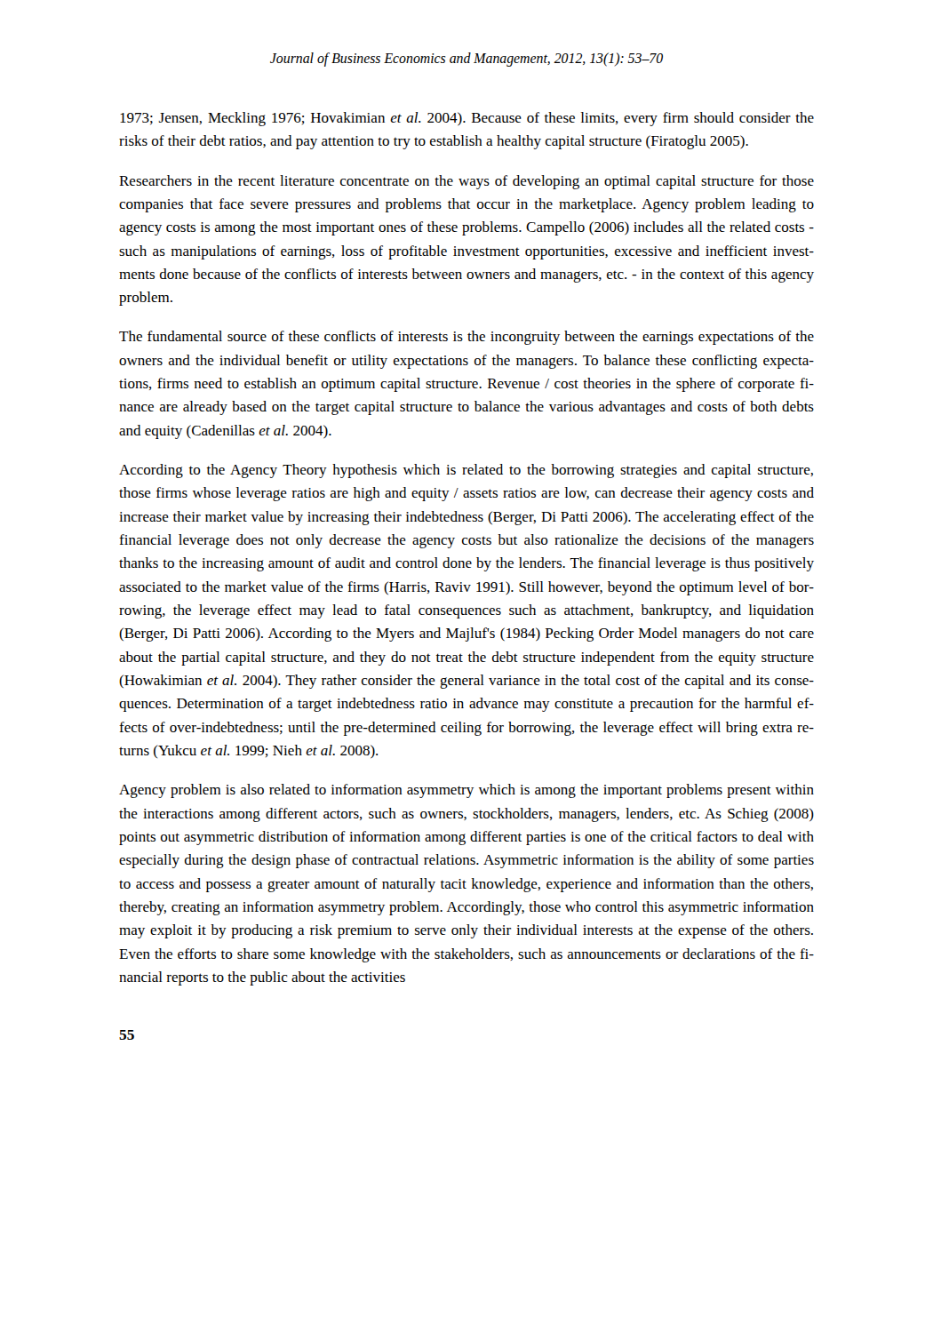Journal of Business Economics and Management, 2012, 13(1): 53–70
1973; Jensen, Meckling 1976; Hovakimian et al. 2004). Because of these limits, every firm should consider the risks of their debt ratios, and pay attention to try to establish a healthy capital structure (Firatoglu 2005).
Researchers in the recent literature concentrate on the ways of developing an optimal capital structure for those companies that face severe pressures and problems that occur in the marketplace. Agency problem leading to agency costs is among the most important ones of these problems. Campello (2006) includes all the related costs -such as manipulations of earnings, loss of profitable investment opportunities, excessive and inefficient investments done because of the conflicts of interests between owners and managers, etc. - in the context of this agency problem.
The fundamental source of these conflicts of interests is the incongruity between the earnings expectations of the owners and the individual benefit or utility expectations of the managers. To balance these conflicting expectations, firms need to establish an optimum capital structure. Revenue / cost theories in the sphere of corporate finance are already based on the target capital structure to balance the various advantages and costs of both debts and equity (Cadenillas et al. 2004).
According to the Agency Theory hypothesis which is related to the borrowing strategies and capital structure, those firms whose leverage ratios are high and equity / assets ratios are low, can decrease their agency costs and increase their market value by increasing their indebtedness (Berger, Di Patti 2006). The accelerating effect of the financial leverage does not only decrease the agency costs but also rationalize the decisions of the managers thanks to the increasing amount of audit and control done by the lenders. The financial leverage is thus positively associated to the market value of the firms (Harris, Raviv 1991). Still however, beyond the optimum level of borrowing, the leverage effect may lead to fatal consequences such as attachment, bankruptcy, and liquidation (Berger, Di Patti 2006). According to the Myers and Majluf's (1984) Pecking Order Model managers do not care about the partial capital structure, and they do not treat the debt structure independent from the equity structure (Howakimian et al. 2004). They rather consider the general variance in the total cost of the capital and its consequences. Determination of a target indebtedness ratio in advance may constitute a precaution for the harmful effects of over-indebtedness; until the pre-determined ceiling for borrowing, the leverage effect will bring extra returns (Yukcu et al. 1999; Nieh et al. 2008).
Agency problem is also related to information asymmetry which is among the important problems present within the interactions among different actors, such as owners, stockholders, managers, lenders, etc. As Schieg (2008) points out asymmetric distribution of information among different parties is one of the critical factors to deal with especially during the design phase of contractual relations. Asymmetric information is the ability of some parties to access and possess a greater amount of naturally tacit knowledge, experience and information than the others, thereby, creating an information asymmetry problem. Accordingly, those who control this asymmetric information may exploit it by producing a risk premium to serve only their individual interests at the expense of the others. Even the efforts to share some knowledge with the stakeholders, such as announcements or declarations of the financial reports to the public about the activities
55